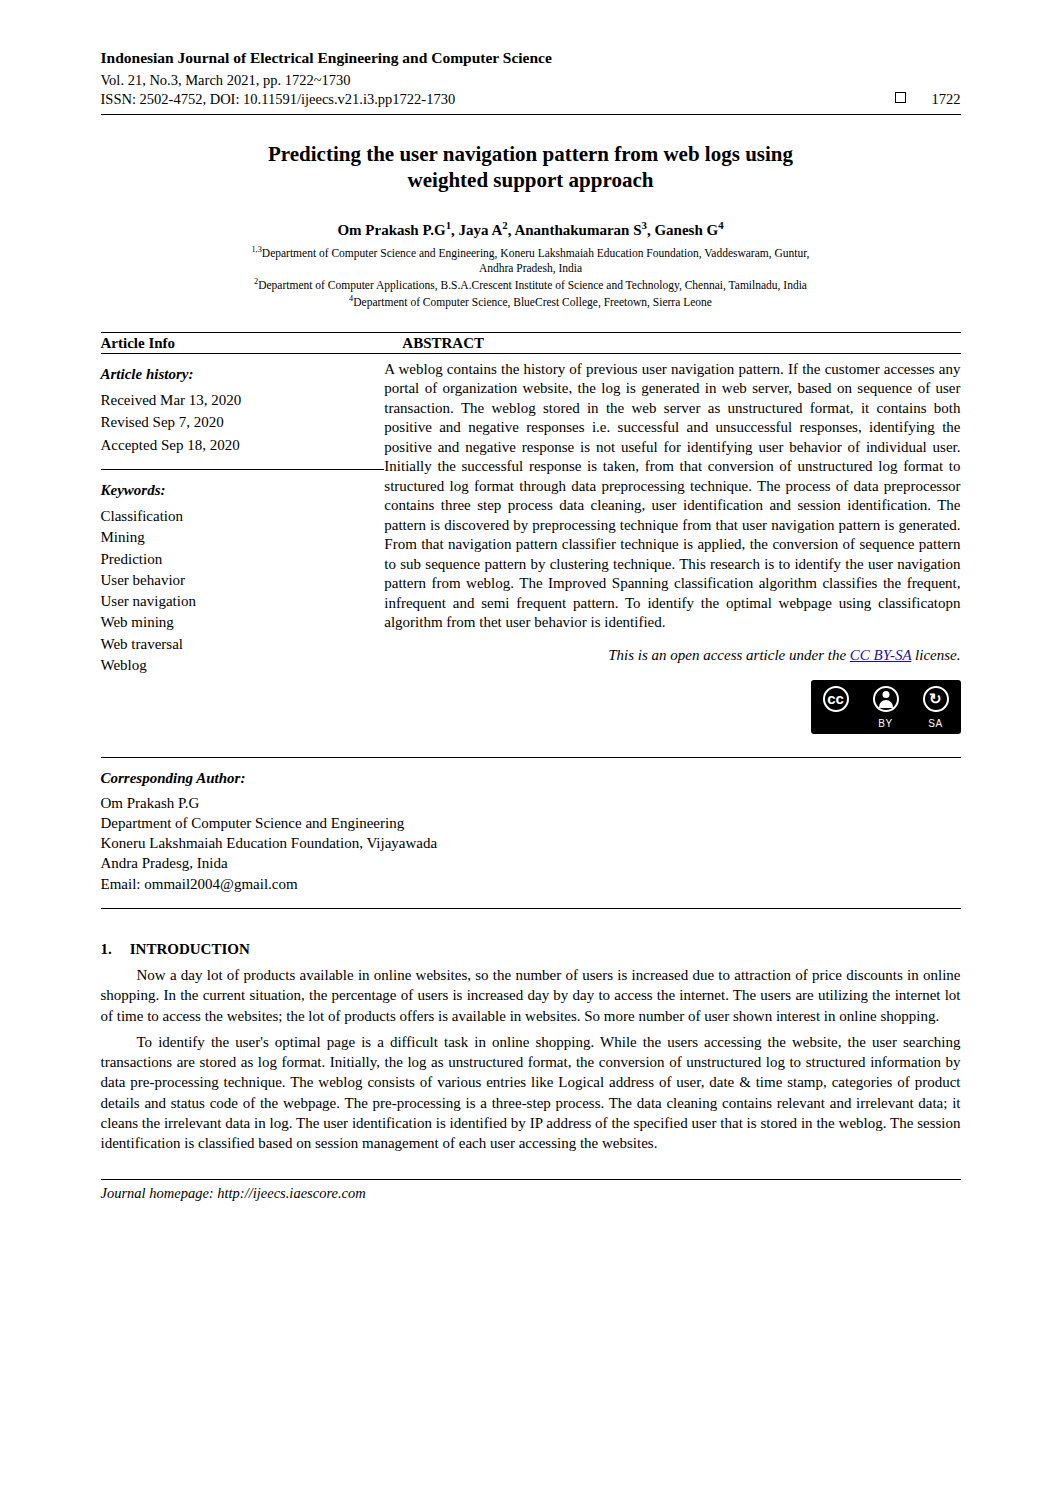Indonesian Journal of Electrical Engineering and Computer Science
Vol. 21, No.3, March 2021, pp. 1722~1730
ISSN: 2502-4752, DOI: 10.11591/ijeecs.v21.i3.pp1722-1730
1722
Predicting the user navigation pattern from web logs using
weighted support approach
Om Prakash P.G1, Jaya A2, Ananthakumaran S3, Ganesh G4
1,3Department of Computer Science and Engineering, Koneru Lakshmaiah Education Foundation, Vaddeswaram, Guntur,
Andhra Pradesh, India
2Department of Computer Applications, B.S.A.Crescent Institute of Science and Technology, Chennai, Tamilnadu, India
4Department of Computer Science, BlueCrest College, Freetown, Sierra Leone
| Article Info | ABSTRACT |
| Article history: Received Mar 13, 2020 Revised Sep 7, 2020 Accepted Sep 18, 2020 Keywords: Classification Mining Prediction User behavior User navigation Web mining Web traversal Weblog | A weblog contains the history of previous user navigation pattern. If the customer accesses any portal of organization website, the log is generated in web server, based on sequence of user transaction. The weblog stored in the web server as unstructured format, it contains both positive and negative responses i.e. successful and unsuccessful responses, identifying the positive and negative response is not useful for identifying user behavior of individual user. Initially the successful response is taken, from that conversion of unstructured log format to structured log format through data preprocessing technique. The process of data preprocessor contains three step process data cleaning, user identification and session identification. The pattern is discovered by preprocessing technique from that user navigation pattern is generated. From that navigation pattern classifier technique is applied, the conversion of sequence pattern to sub sequence pattern by clustering technique. This research is to identify the user navigation pattern from weblog. The Improved Spanning classification algorithm classifies the frequent, infrequent and semi frequent pattern. To identify the optimal webpage using classificatopn algorithm from thet user behavior is identified. This is an open access article under the CC BY-SA license. cc BY ↻ SA |
Corresponding Author:
Om Prakash P.G
Department of Computer Science and Engineering
Koneru Lakshmaiah Education Foundation, Vijayawada
Andra Pradesg, Inida
Email: ommail2004@gmail.com
1. INTRODUCTION
Now a day lot of products available in online websites, so the number of users is increased due to attraction of price discounts in online shopping. In the current situation, the percentage of users is increased day by day to access the internet. The users are utilizing the internet lot of time to access the websites; the lot of products offers is available in websites. So more number of user shown interest in online shopping.
To identify the user's optimal page is a difficult task in online shopping. While the users accessing the website, the user searching transactions are stored as log format. Initially, the log as unstructured format, the conversion of unstructured log to structured information by data pre-processing technique. The weblog consists of various entries like Logical address of user, date & time stamp, categories of product details and status code of the webpage. The pre-processing is a three-step process. The data cleaning contains relevant and irrelevant data; it cleans the irrelevant data in log. The user identification is identified by IP address of the specified user that is stored in the weblog. The session identification is classified based on session management of each user accessing the websites.
Journal homepage: http://ijeecs.iaescore.com